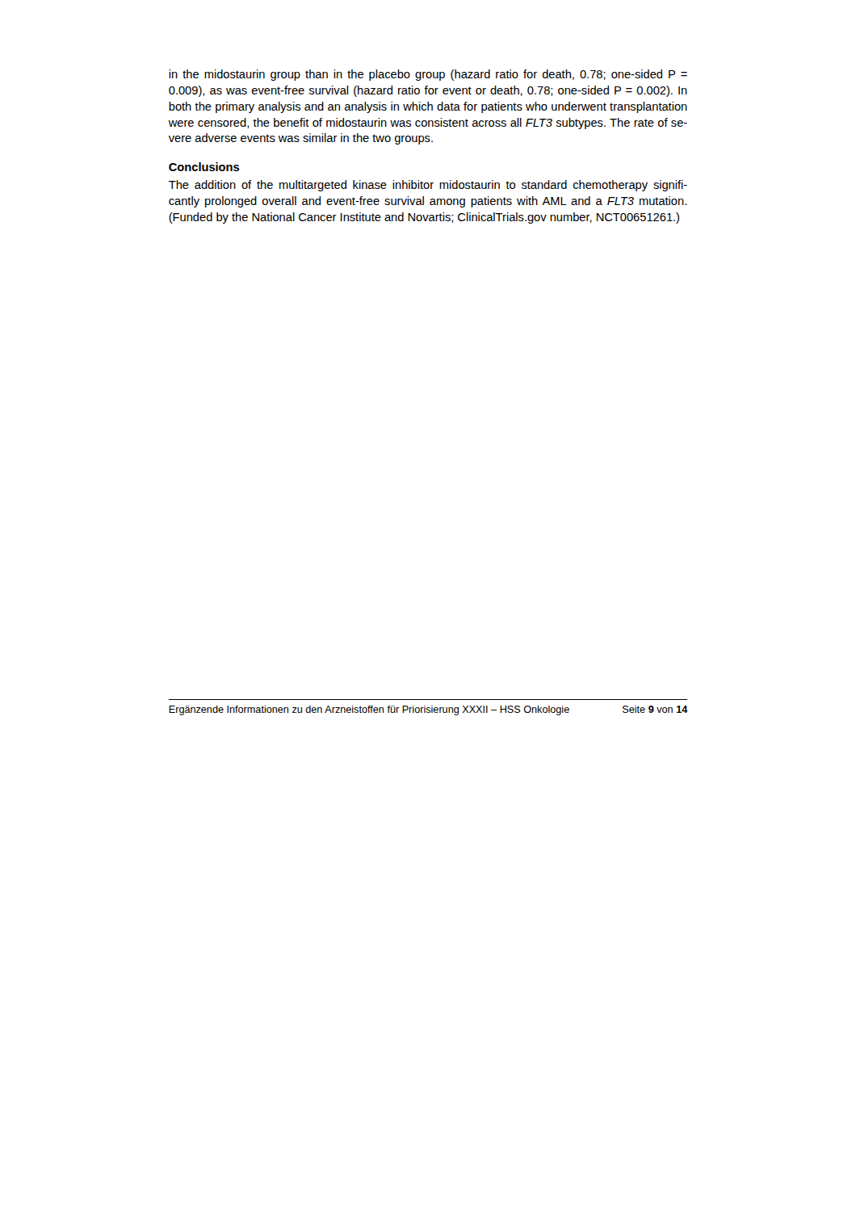in the midostaurin group than in the placebo group (hazard ratio for death, 0.78; one-sided P = 0.009), as was event-free survival (hazard ratio for event or death, 0.78; one-sided P = 0.002). In both the primary analysis and an analysis in which data for patients who underwent transplantation were censored, the benefit of midostaurin was consistent across all FLT3 subtypes. The rate of severe adverse events was similar in the two groups.
Conclusions
The addition of the multitargeted kinase inhibitor midostaurin to standard chemotherapy significantly prolonged overall and event-free survival among patients with AML and a FLT3 mutation. (Funded by the National Cancer Institute and Novartis; ClinicalTrials.gov number, NCT00651261.)
Ergänzende Informationen zu den Arzneistoffen für Priorisierung XXXII – HSS Onkologie Seite 9 von 14